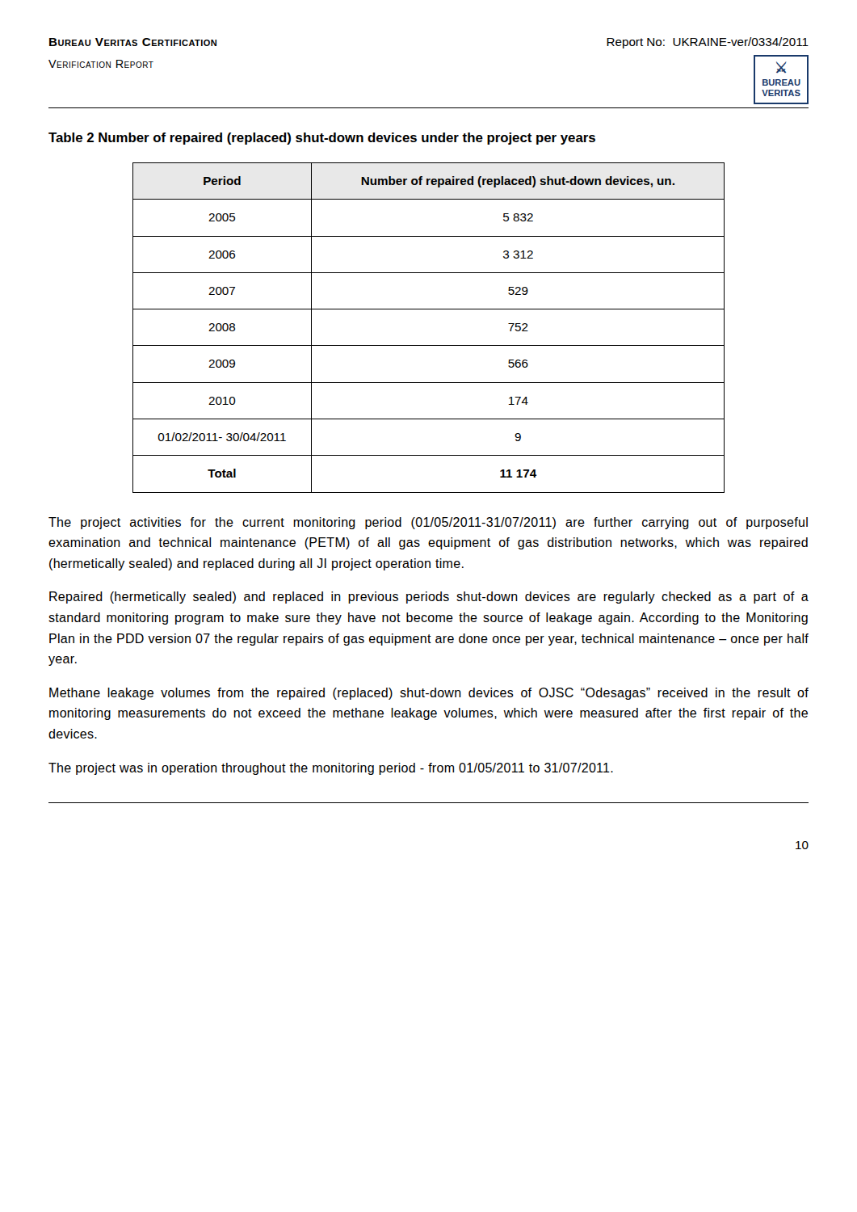Bureau Veritas Certification
Report No: UKRAINE-ver/0334/2011
Verification Report
⚔ BUREAU
VERITAS
Table 2 Number of repaired (replaced) shut-down devices under the project per years
| Period | Number of repaired (replaced) shut-down devices, un. |
| --- | --- |
| 2005 | 5 832 |
| 2006 | 3 312 |
| 2007 | 529 |
| 2008 | 752 |
| 2009 | 566 |
| 2010 | 174 |
| 01/02/2011- 30/04/2011 | 9 |
| Total | 11 174 |
The project activities for the current monitoring period (01/05/2011-31/07/2011) are further carrying out of purposeful examination and technical maintenance (PETM) of all gas equipment of gas distribution networks, which was repaired (hermetically sealed) and replaced during all JI project operation time.
Repaired (hermetically sealed) and replaced in previous periods shut-down devices are regularly checked as a part of a standard monitoring program to make sure they have not become the source of leakage again. According to the Monitoring Plan in the PDD version 07 the regular repairs of gas equipment are done once per year, technical maintenance – once per half year.
Methane leakage volumes from the repaired (replaced) shut-down devices of OJSC “Odesagas” received in the result of monitoring measurements do not exceed the methane leakage volumes, which were measured after the first repair of the devices.
The project was in operation throughout the monitoring period - from 01/05/2011 to 31/07/2011.
10